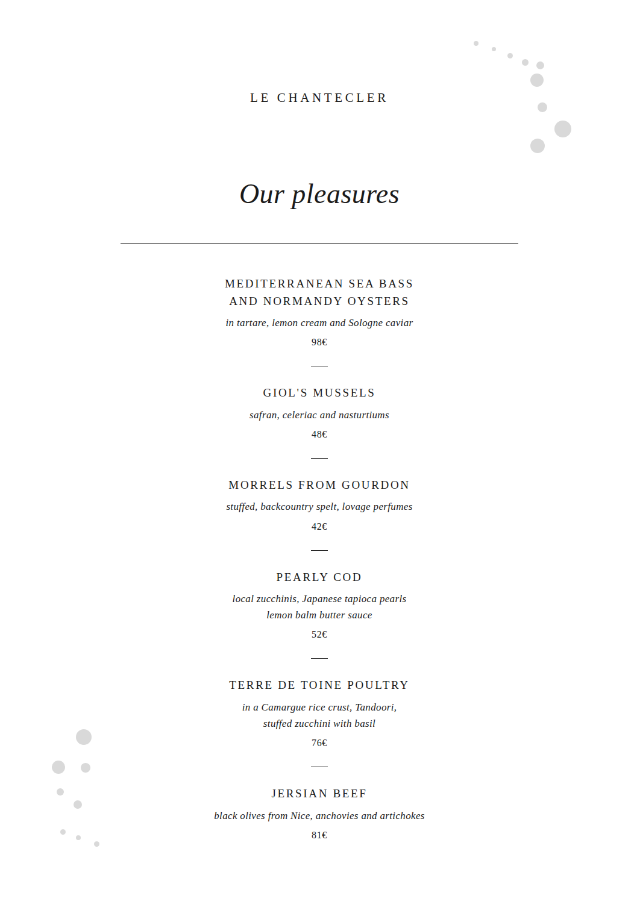Le Chantecler
Our pleasures
Mediterranean sea bass
and Normandy oysters
in tartare, lemon cream and Sologne caviar
98€
Giol's mussels
safran, celeriac and nasturtiums
48€
Morrels from Gourdon
stuffed, backcountry spelt, lovage perfumes
42€
Pearly cod
local zucchinis, Japanese tapioca pearls
lemon balm butter sauce
52€
Terre de Toine poultry
in a Camargue rice crust, Tandoori,
stuffed zucchini with basil
76€
Jersian beef
black olives from Nice, anchovies and artichokes
81€